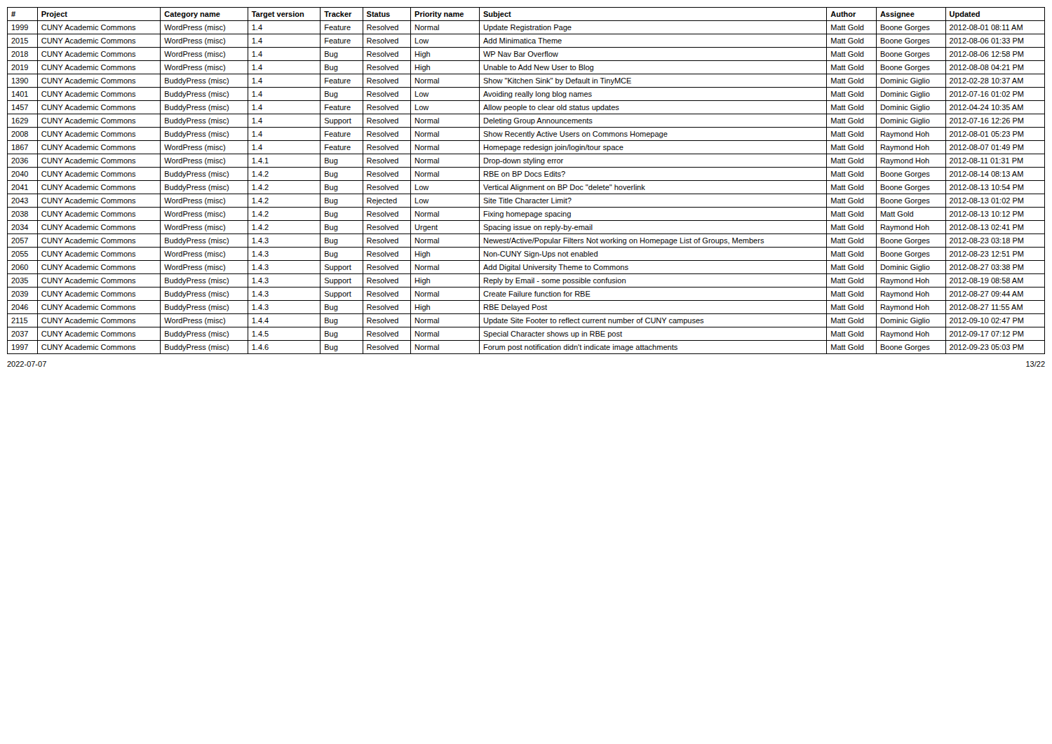| # | Project | Category name | Target version | Tracker | Status | Priority name | Subject | Author | Assignee | Updated |
| --- | --- | --- | --- | --- | --- | --- | --- | --- | --- | --- |
| 1999 | CUNY Academic Commons | WordPress (misc) | 1.4 | Feature | Resolved | Normal | Update Registration Page | Matt Gold | Boone Gorges | 2012-08-01 08:11 AM |
| 2015 | CUNY Academic Commons | WordPress (misc) | 1.4 | Feature | Resolved | Low | Add Minimatica Theme | Matt Gold | Boone Gorges | 2012-08-06 01:33 PM |
| 2018 | CUNY Academic Commons | WordPress (misc) | 1.4 | Bug | Resolved | High | WP Nav Bar Overflow | Matt Gold | Boone Gorges | 2012-08-06 12:58 PM |
| 2019 | CUNY Academic Commons | WordPress (misc) | 1.4 | Bug | Resolved | High | Unable to Add New User to Blog | Matt Gold | Boone Gorges | 2012-08-08 04:21 PM |
| 1390 | CUNY Academic Commons | BuddyPress (misc) | 1.4 | Feature | Resolved | Normal | Show "Kitchen Sink" by Default in TinyMCE | Matt Gold | Dominic Giglio | 2012-02-28 10:37 AM |
| 1401 | CUNY Academic Commons | BuddyPress (misc) | 1.4 | Bug | Resolved | Low | Avoiding really long blog names | Matt Gold | Dominic Giglio | 2012-07-16 01:02 PM |
| 1457 | CUNY Academic Commons | BuddyPress (misc) | 1.4 | Feature | Resolved | Low | Allow people to clear old status updates | Matt Gold | Dominic Giglio | 2012-04-24 10:35 AM |
| 1629 | CUNY Academic Commons | BuddyPress (misc) | 1.4 | Support | Resolved | Normal | Deleting Group Announcements | Matt Gold | Dominic Giglio | 2012-07-16 12:26 PM |
| 2008 | CUNY Academic Commons | BuddyPress (misc) | 1.4 | Feature | Resolved | Normal | Show Recently Active Users on Commons Homepage | Matt Gold | Raymond Hoh | 2012-08-01 05:23 PM |
| 1867 | CUNY Academic Commons | WordPress (misc) | 1.4 | Feature | Resolved | Normal | Homepage redesign join/login/tour space | Matt Gold | Raymond Hoh | 2012-08-07 01:49 PM |
| 2036 | CUNY Academic Commons | WordPress (misc) | 1.4.1 | Bug | Resolved | Normal | Drop-down styling error | Matt Gold | Raymond Hoh | 2012-08-11 01:31 PM |
| 2040 | CUNY Academic Commons | BuddyPress (misc) | 1.4.2 | Bug | Resolved | Normal | RBE on BP Docs Edits? | Matt Gold | Boone Gorges | 2012-08-14 08:13 AM |
| 2041 | CUNY Academic Commons | BuddyPress (misc) | 1.4.2 | Bug | Resolved | Low | Vertical Alignment on BP Doc "delete" hoverlink | Matt Gold | Boone Gorges | 2012-08-13 10:54 PM |
| 2043 | CUNY Academic Commons | WordPress (misc) | 1.4.2 | Bug | Rejected | Low | Site Title Character Limit? | Matt Gold | Boone Gorges | 2012-08-13 01:02 PM |
| 2038 | CUNY Academic Commons | WordPress (misc) | 1.4.2 | Bug | Resolved | Normal | Fixing homepage spacing | Matt Gold | Matt Gold | 2012-08-13 10:12 PM |
| 2034 | CUNY Academic Commons | WordPress (misc) | 1.4.2 | Bug | Resolved | Urgent | Spacing issue on reply-by-email | Matt Gold | Raymond Hoh | 2012-08-13 02:41 PM |
| 2057 | CUNY Academic Commons | BuddyPress (misc) | 1.4.3 | Bug | Resolved | Normal | Newest/Active/Popular Filters Not working on Homepage List of Groups, Members | Matt Gold | Boone Gorges | 2012-08-23 03:18 PM |
| 2055 | CUNY Academic Commons | WordPress (misc) | 1.4.3 | Bug | Resolved | High | Non-CUNY Sign-Ups not enabled | Matt Gold | Boone Gorges | 2012-08-23 12:51 PM |
| 2060 | CUNY Academic Commons | WordPress (misc) | 1.4.3 | Support | Resolved | Normal | Add Digital University Theme to Commons | Matt Gold | Dominic Giglio | 2012-08-27 03:38 PM |
| 2035 | CUNY Academic Commons | BuddyPress (misc) | 1.4.3 | Support | Resolved | High | Reply by Email - some possible confusion | Matt Gold | Raymond Hoh | 2012-08-19 08:58 AM |
| 2039 | CUNY Academic Commons | BuddyPress (misc) | 1.4.3 | Support | Resolved | Normal | Create Failure function for RBE | Matt Gold | Raymond Hoh | 2012-08-27 09:44 AM |
| 2046 | CUNY Academic Commons | BuddyPress (misc) | 1.4.3 | Bug | Resolved | High | RBE Delayed Post | Matt Gold | Raymond Hoh | 2012-08-27 11:55 AM |
| 2115 | CUNY Academic Commons | WordPress (misc) | 1.4.4 | Bug | Resolved | Normal | Update Site Footer to reflect current number of CUNY campuses | Matt Gold | Dominic Giglio | 2012-09-10 02:47 PM |
| 2037 | CUNY Academic Commons | BuddyPress (misc) | 1.4.5 | Bug | Resolved | Normal | Special Character shows up in RBE post | Matt Gold | Raymond Hoh | 2012-09-17 07:12 PM |
| 1997 | CUNY Academic Commons | BuddyPress (misc) | 1.4.6 | Bug | Resolved | Normal | Forum post notification didn't indicate image attachments | Matt Gold | Boone Gorges | 2012-09-23 05:03 PM |
2022-07-07 13/22